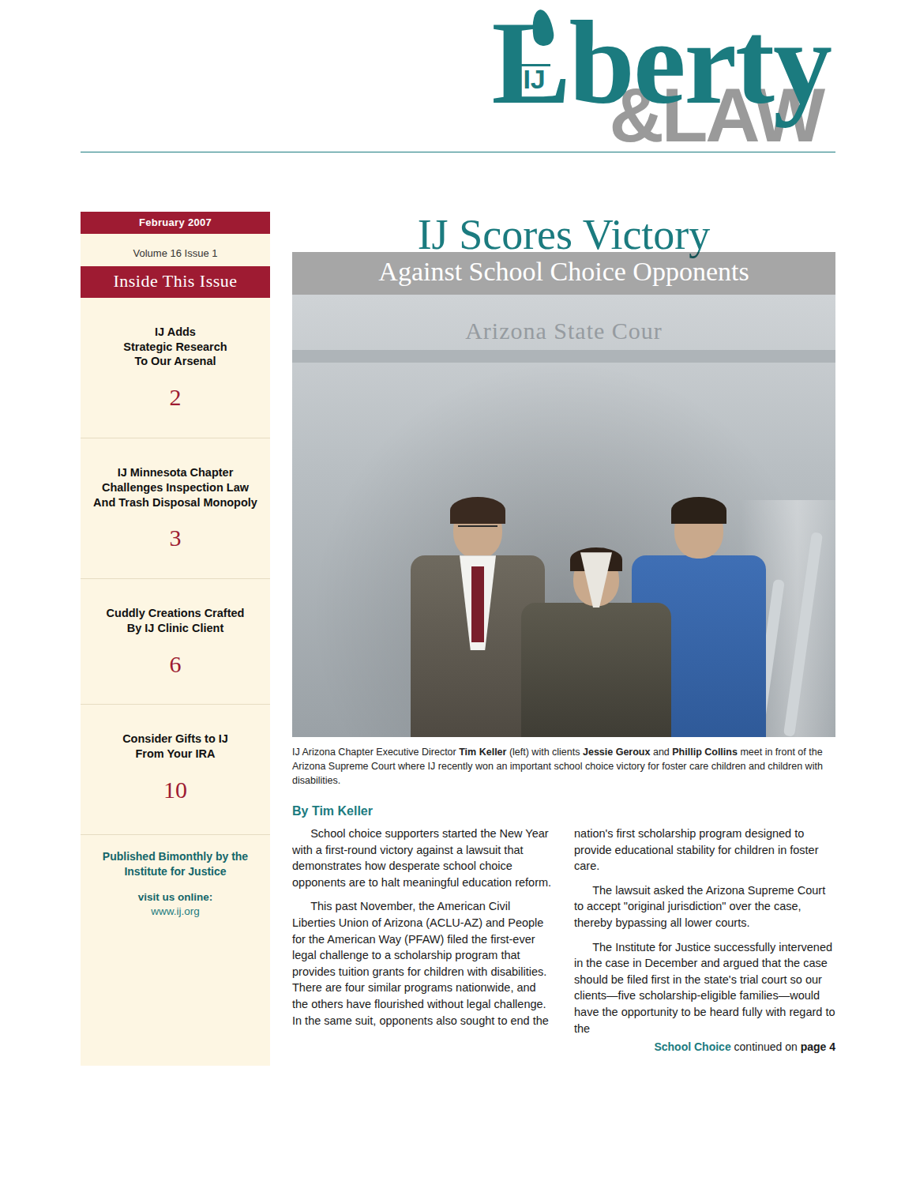L IJberty &LAW
February 2007
Volume 16 Issue 1
Inside This Issue
IJ Adds
Strategic Research
To Our Arsenal
2
IJ Minnesota Chapter
Challenges Inspection Law
And Trash Disposal Monopoly
3
Cuddly Creations Crafted
By IJ Clinic Client
6
Consider Gifts to IJ
From Your IRA
10
Published Bimonthly by the
Institute for Justice
visit us online:
www.ij.org
IJ Scores Victory
Against School Choice Opponents
Arizona State Cour
IJ Arizona Chapter Executive Director Tim Keller (left) with clients Jessie Geroux and Phillip Collins meet in front of the Arizona Supreme Court where IJ recently won an important school choice victory for foster care children and children with disabilities.
By Tim Keller
School choice supporters started the New Year with a first-round victory against a lawsuit that demonstrates how desperate school choice opponents are to halt meaningful education reform.
This past November, the American Civil Liberties Union of Arizona (ACLU-AZ) and People for the American Way (PFAW) filed the first-ever legal challenge to a scholarship program that provides tuition grants for children with disabilities. There are four similar programs nationwide, and the others have flourished without legal challenge. In the same suit, opponents also sought to end the nation's first scholarship program designed to provide educational stability for children in foster care.
The lawsuit asked the Arizona Supreme Court to accept "original jurisdiction" over the case, thereby bypassing all lower courts.
The Institute for Justice successfully intervened in the case in December and argued that the case should be filed first in the state's trial court so our clients—five scholarship-eligible families—would have the opportunity to be heard fully with regard to the
School Choice continued on page 4